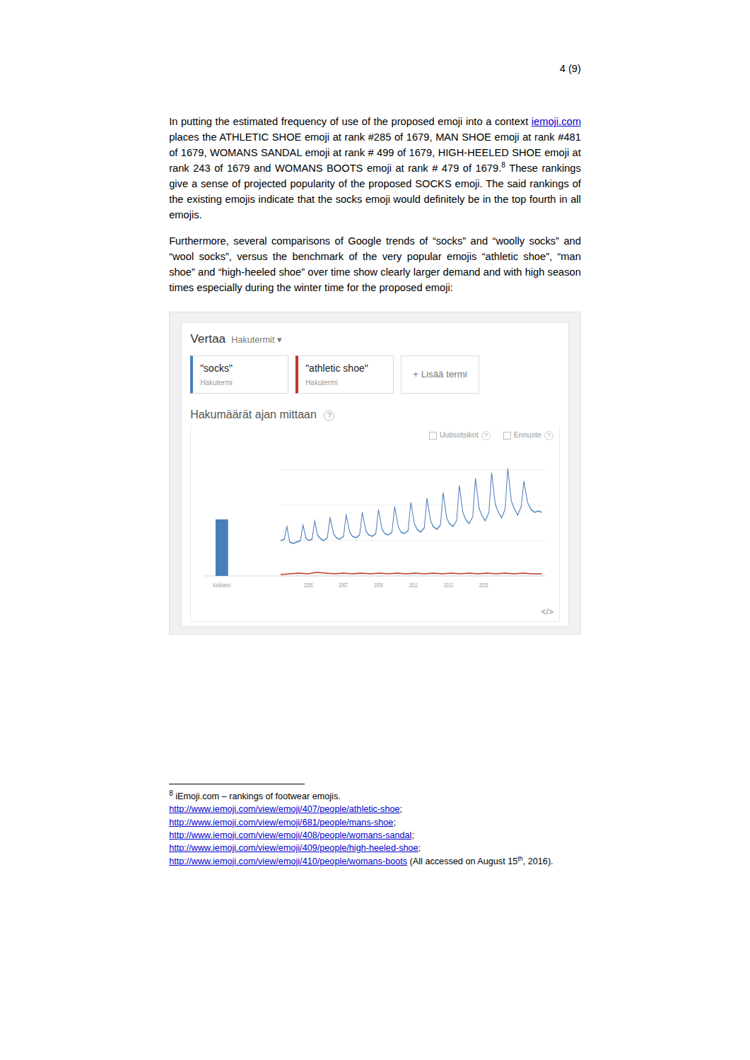4 (9)
In putting the estimated frequency of use of the proposed emoji into a context iemoji.com places the ATHLETIC SHOE emoji at rank #285 of 1679, MAN SHOE emoji at rank #481 of 1679, WOMANS SANDAL emoji at rank # 499 of 1679, HIGH-HEELED SHOE emoji at rank 243 of 1679 and WOMANS BOOTS emoji at rank # 479 of 1679.8 These rankings give a sense of projected popularity of the proposed SOCKS emoji. The said rankings of the existing emojis indicate that the socks emoji would definitely be in the top fourth in all emojis.
Furthermore, several comparisons of Google trends of “socks” and “woolly socks” and “wool socks”, versus the benchmark of the very popular emojis “athletic shoe”, “man shoe” and “high-heeled shoe” over time show clearly larger demand and with high season times especially during the winter time for the proposed emoji:
Vertaa Hakutermit ▾
"socks"
Hakutermi
"athletic shoe"
Hakutermi
+ Lisää termi
Hakumäärät ajan mittaan ?
Uutisotsikot? Ennuste?
Keskiarvo 2005 2007 2009 2011 2013 2015
</>
8 iEmoji.com – rankings of footwear emojis.
http://www.iemoji.com/view/emoji/407/people/athletic-shoe;
http://www.iemoji.com/view/emoji/681/people/mans-shoe;
http://www.iemoji.com/view/emoji/408/people/womans-sandal;
http://www.iemoji.com/view/emoji/409/people/high-heeled-shoe;
http://www.iemoji.com/view/emoji/410/people/womans-boots (All accessed on August 15th, 2016).